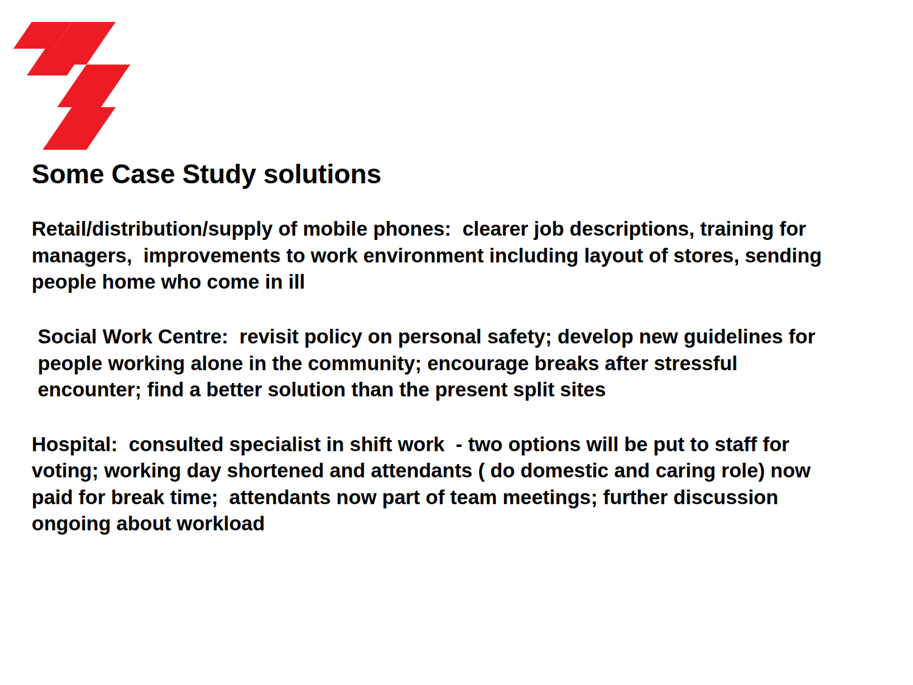Some Case Study solutions
Retail/distribution/supply of mobile phones: clearer job descriptions, training for managers, improvements to work environment including layout of stores, sending people home who come in ill
Social Work Centre: revisit policy on personal safety; develop new guidelines for people working alone in the community; encourage breaks after stressful encounter; find a better solution than the present split sites
Hospital: consulted specialist in shift work - two options will be put to staff for voting; working day shortened and attendants ( do domestic and caring role) now paid for break time; attendants now part of team meetings; further discussion ongoing about workload